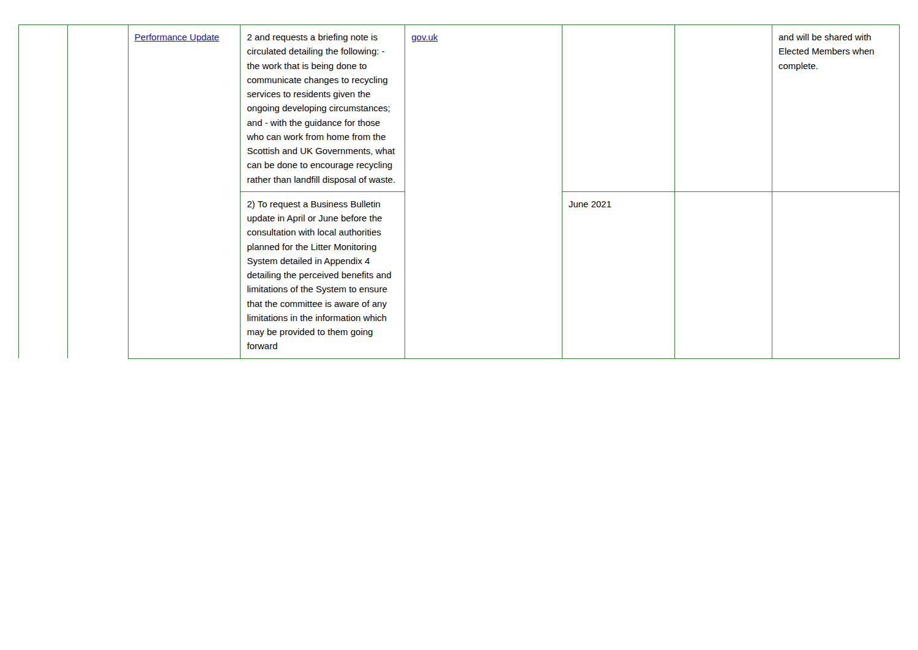| | | Performance Update | 2 and requests a briefing note is circulated detailing the following: - the work that is being done to communicate changes to recycling services to residents given the ongoing developing circumstances; and - with the guidance for those who can work from home from the Scottish and UK Governments, what can be done to encourage recycling rather than landfill disposal of waste. | gov.uk | | | and will be shared with Elected Members when complete. |
| 2) To request a Business Bulletin update in April or June before the consultation with local authorities planned for the Litter Monitoring System detailed in Appendix 4 detailing the perceived benefits and limitations of the System to ensure that the committee is aware of any limitations in the information which may be provided to them going forward | June 2021 | | |